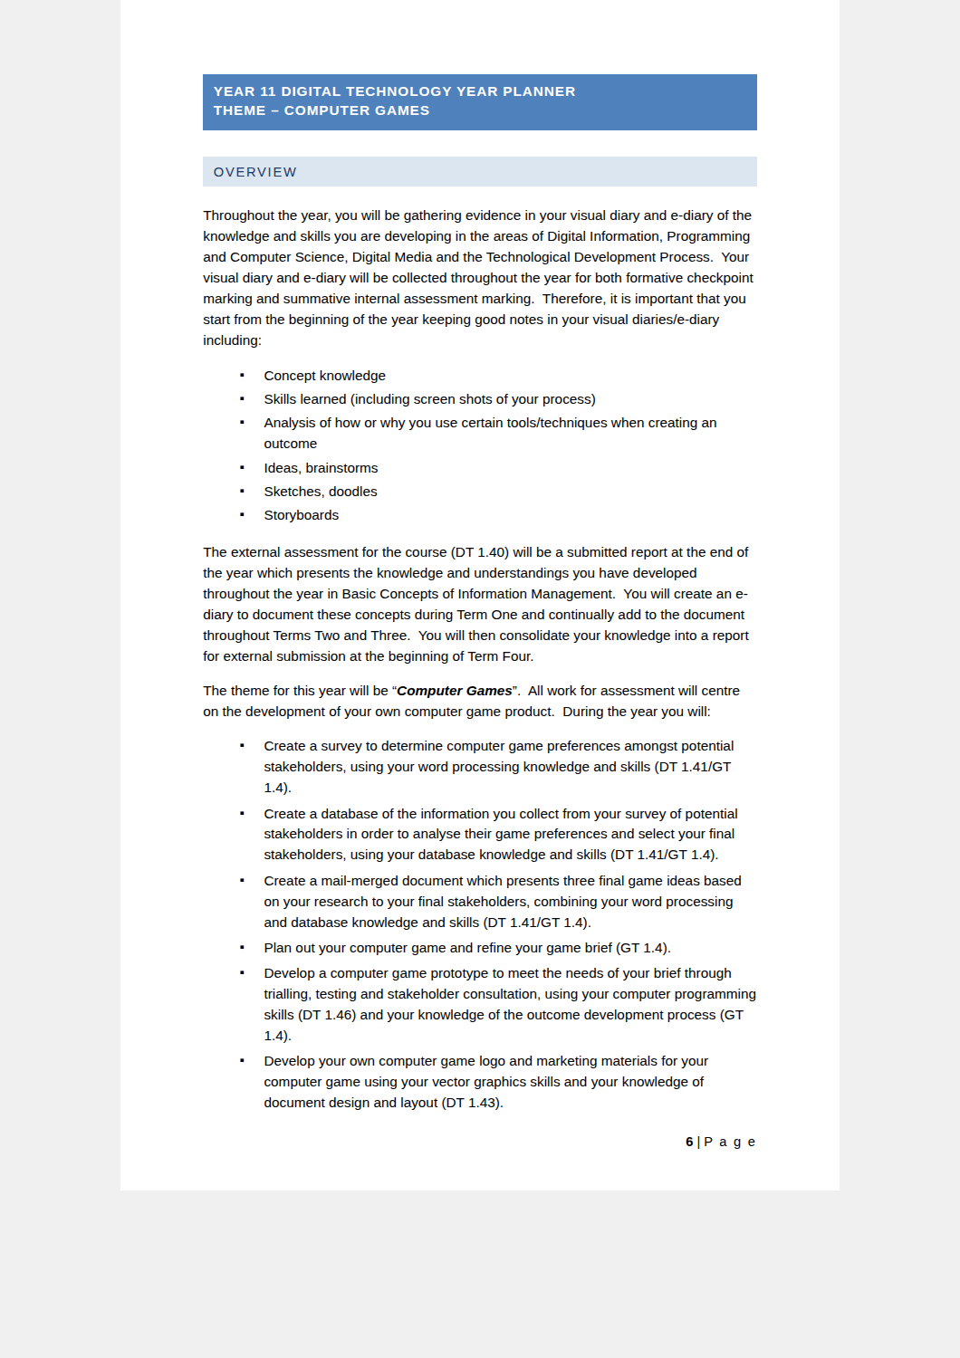Year 11 Digital Technology Year Planner
Theme – Computer Games
Overview
Throughout the year, you will be gathering evidence in your visual diary and e-diary of the knowledge and skills you are developing in the areas of Digital Information, Programming and Computer Science, Digital Media and the Technological Development Process. Your visual diary and e-diary will be collected throughout the year for both formative checkpoint marking and summative internal assessment marking. Therefore, it is important that you start from the beginning of the year keeping good notes in your visual diaries/e-diary including:
Concept knowledge
Skills learned (including screen shots of your process)
Analysis of how or why you use certain tools/techniques when creating an outcome
Ideas, brainstorms
Sketches, doodles
Storyboards
The external assessment for the course (DT 1.40) will be a submitted report at the end of the year which presents the knowledge and understandings you have developed throughout the year in Basic Concepts of Information Management. You will create an e-diary to document these concepts during Term One and continually add to the document throughout Terms Two and Three. You will then consolidate your knowledge into a report for external submission at the beginning of Term Four.
The theme for this year will be “Computer Games”. All work for assessment will centre on the development of your own computer game product. During the year you will:
Create a survey to determine computer game preferences amongst potential stakeholders, using your word processing knowledge and skills (DT 1.41/GT 1.4).
Create a database of the information you collect from your survey of potential stakeholders in order to analyse their game preferences and select your final stakeholders, using your database knowledge and skills (DT 1.41/GT 1.4).
Create a mail-merged document which presents three final game ideas based on your research to your final stakeholders, combining your word processing and database knowledge and skills (DT 1.41/GT 1.4).
Plan out your computer game and refine your game brief (GT 1.4).
Develop a computer game prototype to meet the needs of your brief through trialling, testing and stakeholder consultation, using your computer programming skills (DT 1.46) and your knowledge of the outcome development process (GT 1.4).
Develop your own computer game logo and marketing materials for your computer game using your vector graphics skills and your knowledge of document design and layout (DT 1.43).
6 | P a g e